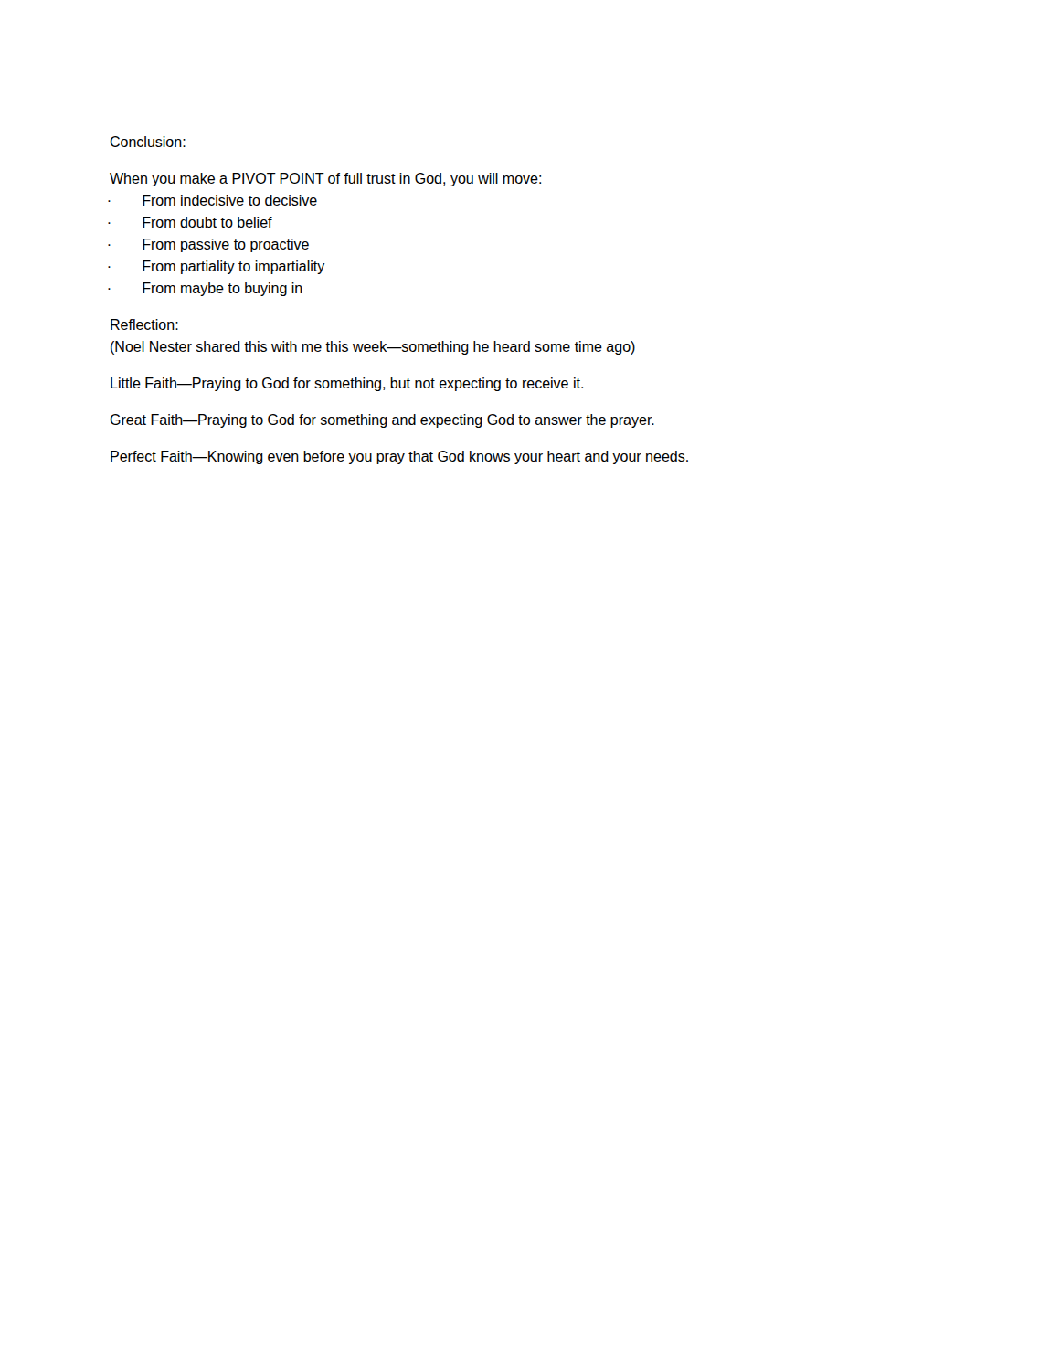Conclusion:
When you make a PIVOT POINT of full trust in God, you will move:
From indecisive to decisive
From doubt to belief
From passive to proactive
From partiality to impartiality
From maybe to buying in
Reflection:
(Noel Nester shared this with me this week—something he heard some time ago)
Little Faith—Praying to God for something, but not expecting to receive it.
Great Faith—Praying to God for something and expecting God to answer the prayer.
Perfect Faith—Knowing even before you pray that God knows your heart and your needs.